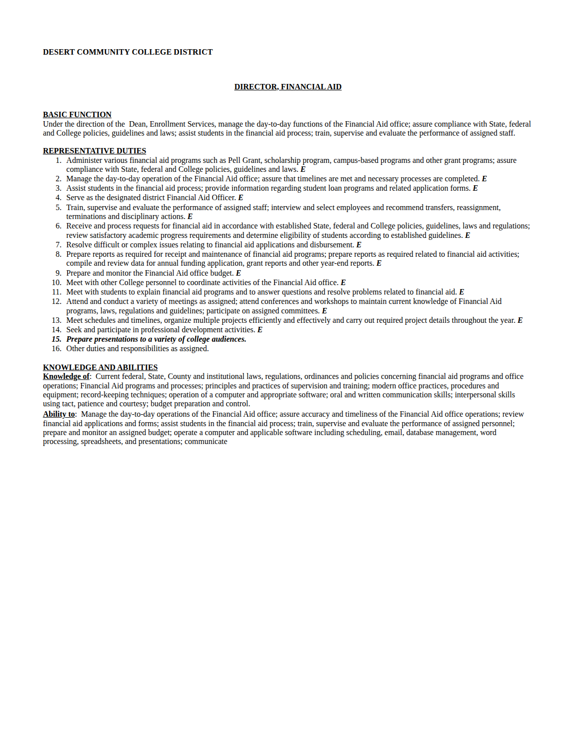DESERT COMMUNITY COLLEGE DISTRICT
DIRECTOR, FINANCIAL AID
BASIC FUNCTION
Under the direction of the Dean, Enrollment Services, manage the day-to-day functions of the Financial Aid office; assure compliance with State, federal and College policies, guidelines and laws; assist students in the financial aid process; train, supervise and evaluate the performance of assigned staff.
REPRESENTATIVE DUTIES
Administer various financial aid programs such as Pell Grant, scholarship program, campus-based programs and other grant programs; assure compliance with State, federal and College policies, guidelines and laws. E
Manage the day-to-day operation of the Financial Aid office; assure that timelines are met and necessary processes are completed. E
Assist students in the financial aid process; provide information regarding student loan programs and related application forms. E
Serve as the designated district Financial Aid Officer. E
Train, supervise and evaluate the performance of assigned staff; interview and select employees and recommend transfers, reassignment, terminations and disciplinary actions. E
Receive and process requests for financial aid in accordance with established State, federal and College policies, guidelines, laws and regulations; review satisfactory academic progress requirements and determine eligibility of students according to established guidelines. E
Resolve difficult or complex issues relating to financial aid applications and disbursement. E
Prepare reports as required for receipt and maintenance of financial aid programs; prepare reports as required related to financial aid activities; compile and review data for annual funding application, grant reports and other year-end reports. E
Prepare and monitor the Financial Aid office budget. E
Meet with other College personnel to coordinate activities of the Financial Aid office. E
Meet with students to explain financial aid programs and to answer questions and resolve problems related to financial aid. E
Attend and conduct a variety of meetings as assigned; attend conferences and workshops to maintain current knowledge of Financial Aid programs, laws, regulations and guidelines; participate on assigned committees. E
Meet schedules and timelines, organize multiple projects efficiently and effectively and carry out required project details throughout the year. E
Seek and participate in professional development activities. E
Prepare presentations to a variety of college audiences.
Other duties and responsibilities as assigned.
KNOWLEDGE AND ABILITIES
Knowledge of: Current federal, State, County and institutional laws, regulations, ordinances and policies concerning financial aid programs and office operations; Financial Aid programs and processes; principles and practices of supervision and training; modern office practices, procedures and equipment; record-keeping techniques; operation of a computer and appropriate software; oral and written communication skills; interpersonal skills using tact, patience and courtesy; budget preparation and control.
Ability to: Manage the day-to-day operations of the Financial Aid office; assure accuracy and timeliness of the Financial Aid office operations; review financial aid applications and forms; assist students in the financial aid process; train, supervise and evaluate the performance of assigned personnel; prepare and monitor an assigned budget; operate a computer and applicable software including scheduling, email, database management, word processing, spreadsheets, and presentations; communicate